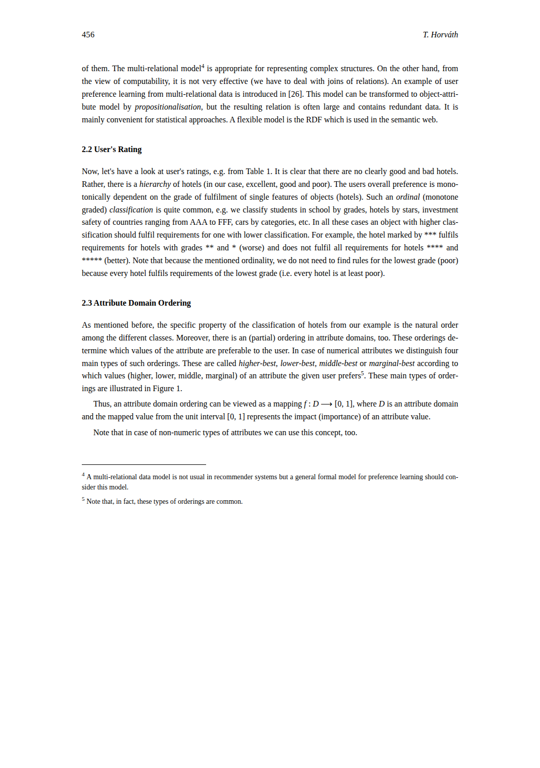456 T. Horváth
of them. The multi-relational model4 is appropriate for representing complex structures. On the other hand, from the view of computability, it is not very effective (we have to deal with joins of relations). An example of user preference learning from multi-relational data is introduced in [26]. This model can be transformed to object-attribute model by propositionalisation, but the resulting relation is often large and contains redundant data. It is mainly convenient for statistical approaches. A flexible model is the RDF which is used in the semantic web.
2.2 User's Rating
Now, let's have a look at user's ratings, e.g. from Table 1. It is clear that there are no clearly good and bad hotels. Rather, there is a hierarchy of hotels (in our case, excellent, good and poor). The users overall preference is monotonically dependent on the grade of fulfilment of single features of objects (hotels). Such an ordinal (monotone graded) classification is quite common, e.g. we classify students in school by grades, hotels by stars, investment safety of countries ranging from AAA to FFF, cars by categories, etc. In all these cases an object with higher classification should fulfil requirements for one with lower classification. For example, the hotel marked by *** fulfils requirements for hotels with grades ** and * (worse) and does not fulfil all requirements for hotels **** and ***** (better). Note that because the mentioned ordinality, we do not need to find rules for the lowest grade (poor) because every hotel fulfils requirements of the lowest grade (i.e. every hotel is at least poor).
2.3 Attribute Domain Ordering
As mentioned before, the specific property of the classification of hotels from our example is the natural order among the different classes. Moreover, there is an (partial) ordering in attribute domains, too. These orderings determine which values of the attribute are preferable to the user. In case of numerical attributes we distinguish four main types of such orderings. These are called higher-best, lower-best, middle-best or marginal-best according to which values (higher, lower, middle, marginal) of an attribute the given user prefers5. These main types of orderings are illustrated in Figure 1.
Thus, an attribute domain ordering can be viewed as a mapping f : D ⟶ [0, 1], where D is an attribute domain and the mapped value from the unit interval [0, 1] represents the impact (importance) of an attribute value.
Note that in case of non-numeric types of attributes we can use this concept, too.
4 A multi-relational data model is not usual in recommender systems but a general formal model for preference learning should consider this model.
5 Note that, in fact, these types of orderings are common.